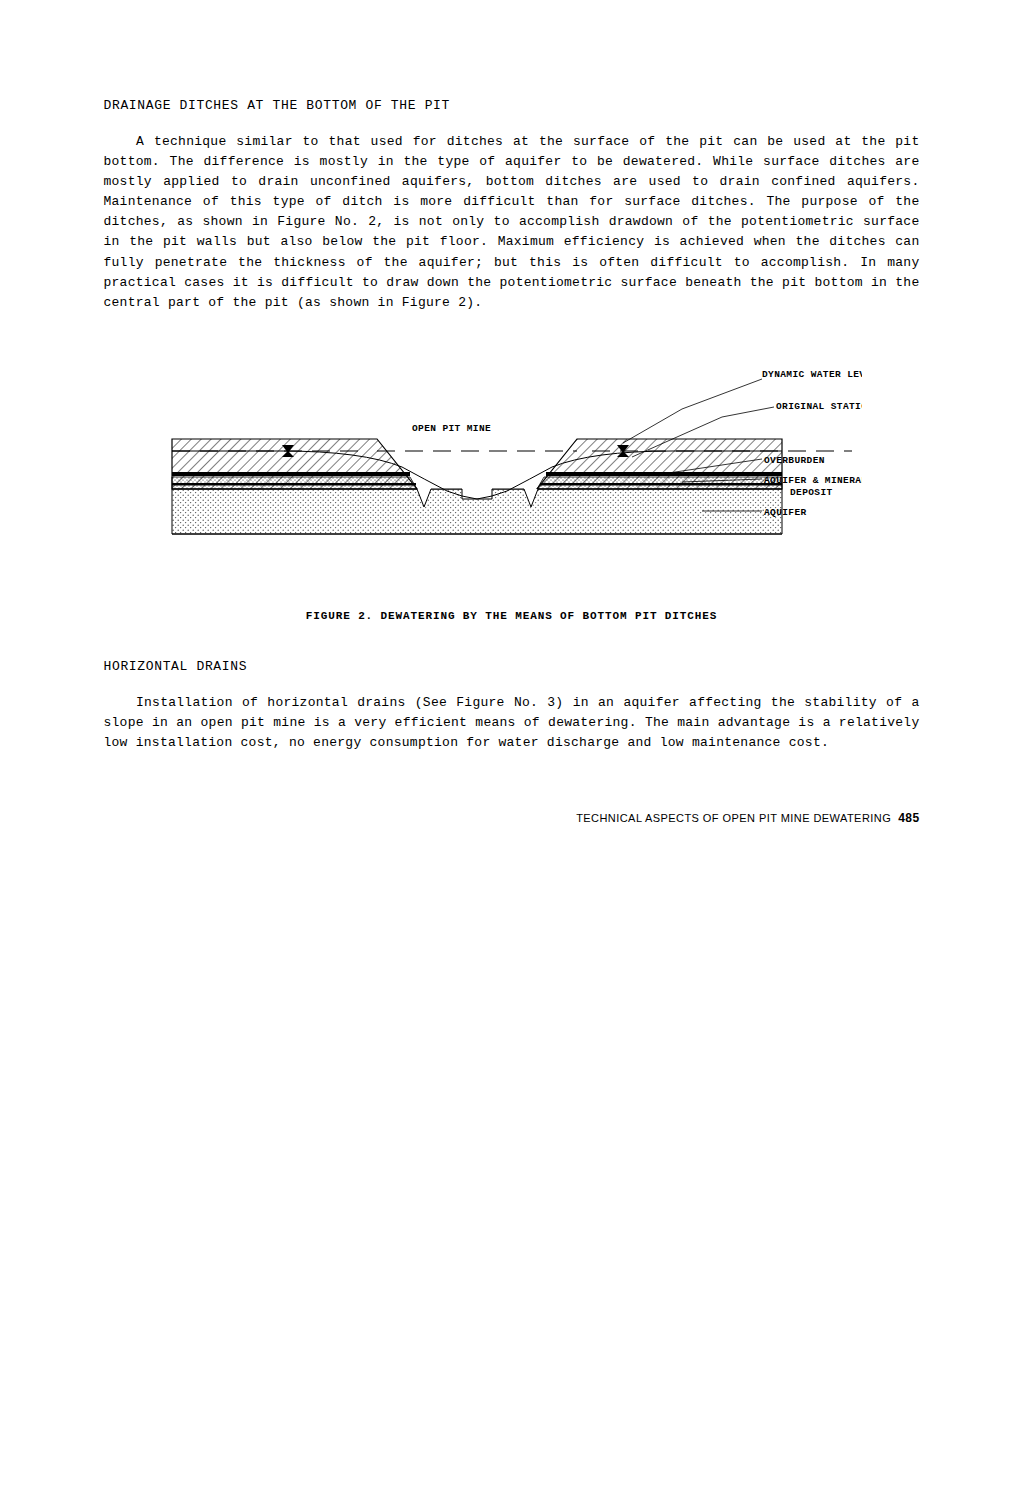DRAINAGE DITCHES AT THE BOTTOM OF THE PIT
A technique similar to that used for ditches at the surface of the pit can be used at the pit bottom. The difference is mostly in the type of aquifer to be dewatered. While surface ditches are mostly applied to drain unconfined aquifers, bottom ditches are used to drain confined aquifers. Maintenance of this type of ditch is more difficult than for surface ditches. The purpose of the ditches, as shown in Figure No. 2, is not only to accomplish drawdown of the potentiometric surface in the pit walls but also below the pit floor. Maximum efficiency is achieved when the ditches can fully penetrate the thickness of the aquifer; but this is often difficult to accomplish. In many practical cases it is difficult to draw down the potentiometric surface beneath the pit bottom in the central part of the pit (as shown in Figure 2).
DYNAMIC WATER LEVEL ORIGINAL STATIC WATER LEVEL OVERBURDEN AQUIFER & MINERAL DEPOSIT AQUIFER OPEN PIT MINE
FIGURE 2. DEWATERING BY THE MEANS OF BOTTOM PIT DITCHES
HORIZONTAL DRAINS
Installation of horizontal drains (See Figure No. 3) in an aquifer affecting the stability of a slope in an open pit mine is a very efficient means of dewatering. The main advantage is a relatively low installation cost, no energy consumption for water discharge and low maintenance cost.
TECHNICAL ASPECTS OF OPEN PIT MINE DEWATERING 485